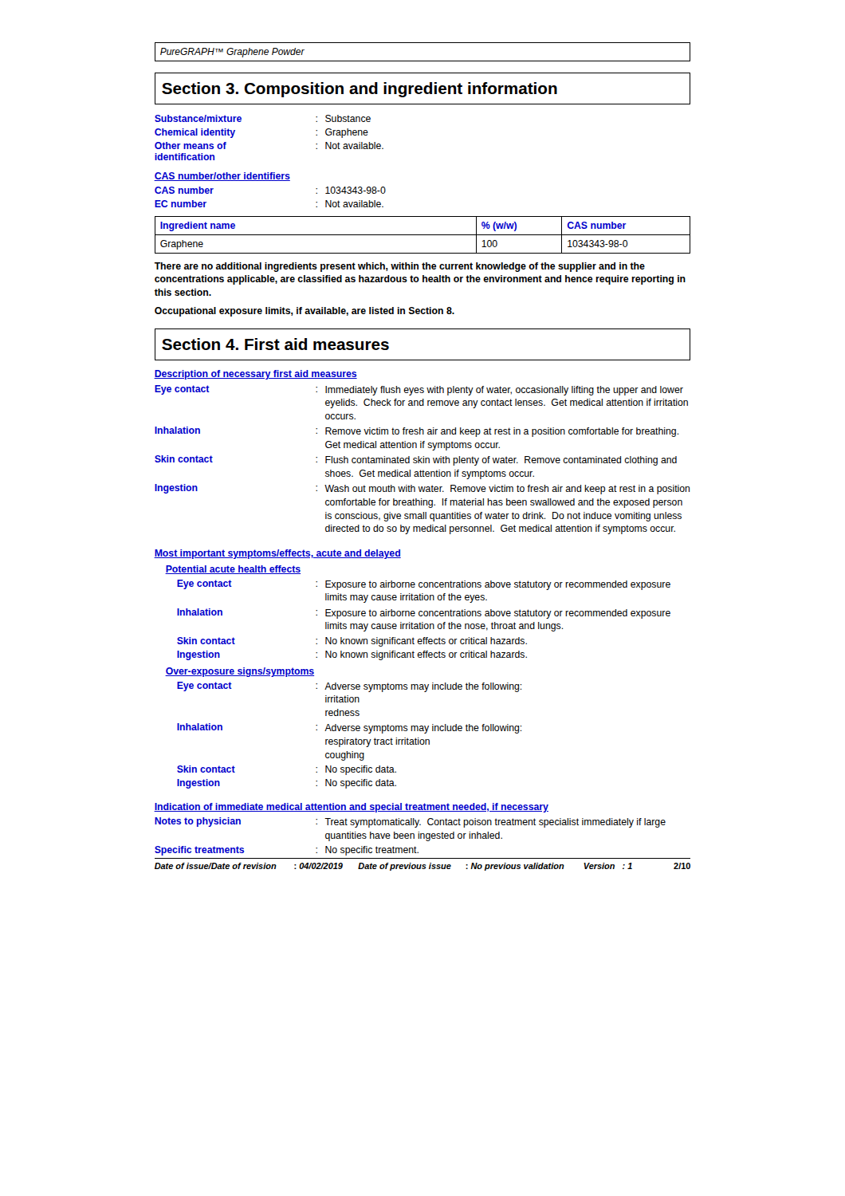PureGRAPH™ Graphene Powder
Section 3. Composition and ingredient information
| Substance/mixture | : | Substance |
| Chemical identity | : | Graphene |
| Other means of identification | : | Not available. |
CAS number/other identifiers
| CAS number | : | 1034343-98-0 |
| EC number | : | Not available. |
| Ingredient name | % (w/w) | CAS number |
| --- | --- | --- |
| Graphene | 100 | 1034343-98-0 |
There are no additional ingredients present which, within the current knowledge of the supplier and in the concentrations applicable, are classified as hazardous to health or the environment and hence require reporting in this section.
Occupational exposure limits, if available, are listed in Section 8.
Section 4. First aid measures
Description of necessary first aid measures
| Eye contact | : | Immediately flush eyes with plenty of water, occasionally lifting the upper and lower eyelids. Check for and remove any contact lenses. Get medical attention if irritation occurs. |
| Inhalation | : | Remove victim to fresh air and keep at rest in a position comfortable for breathing. Get medical attention if symptoms occur. |
| Skin contact | : | Flush contaminated skin with plenty of water. Remove contaminated clothing and shoes. Get medical attention if symptoms occur. |
| Ingestion | : | Wash out mouth with water. Remove victim to fresh air and keep at rest in a position comfortable for breathing. If material has been swallowed and the exposed person is conscious, give small quantities of water to drink. Do not induce vomiting unless directed to do so by medical personnel. Get medical attention if symptoms occur. |
Most important symptoms/effects, acute and delayed
Potential acute health effects
| Eye contact | : | Exposure to airborne concentrations above statutory or recommended exposure limits may cause irritation of the eyes. |
| Inhalation | : | Exposure to airborne concentrations above statutory or recommended exposure limits may cause irritation of the nose, throat and lungs. |
| Skin contact | : | No known significant effects or critical hazards. |
| Ingestion | : | No known significant effects or critical hazards. |
Over-exposure signs/symptoms
| Eye contact | : | Adverse symptoms may include the following: irritation redness |
| Inhalation | : | Adverse symptoms may include the following: respiratory tract irritation coughing |
| Skin contact | : | No specific data. |
| Ingestion | : | No specific data. |
Indication of immediate medical attention and special treatment needed, if necessary
| Notes to physician | : | Treat symptomatically. Contact poison treatment specialist immediately if large quantities have been ingested or inhaled. |
| Specific treatments | : | No specific treatment. |
| Date of issue/Date of revision | : 04/02/2019 | Date of previous issue | : No previous validation | Version : 1 | 2/10 |